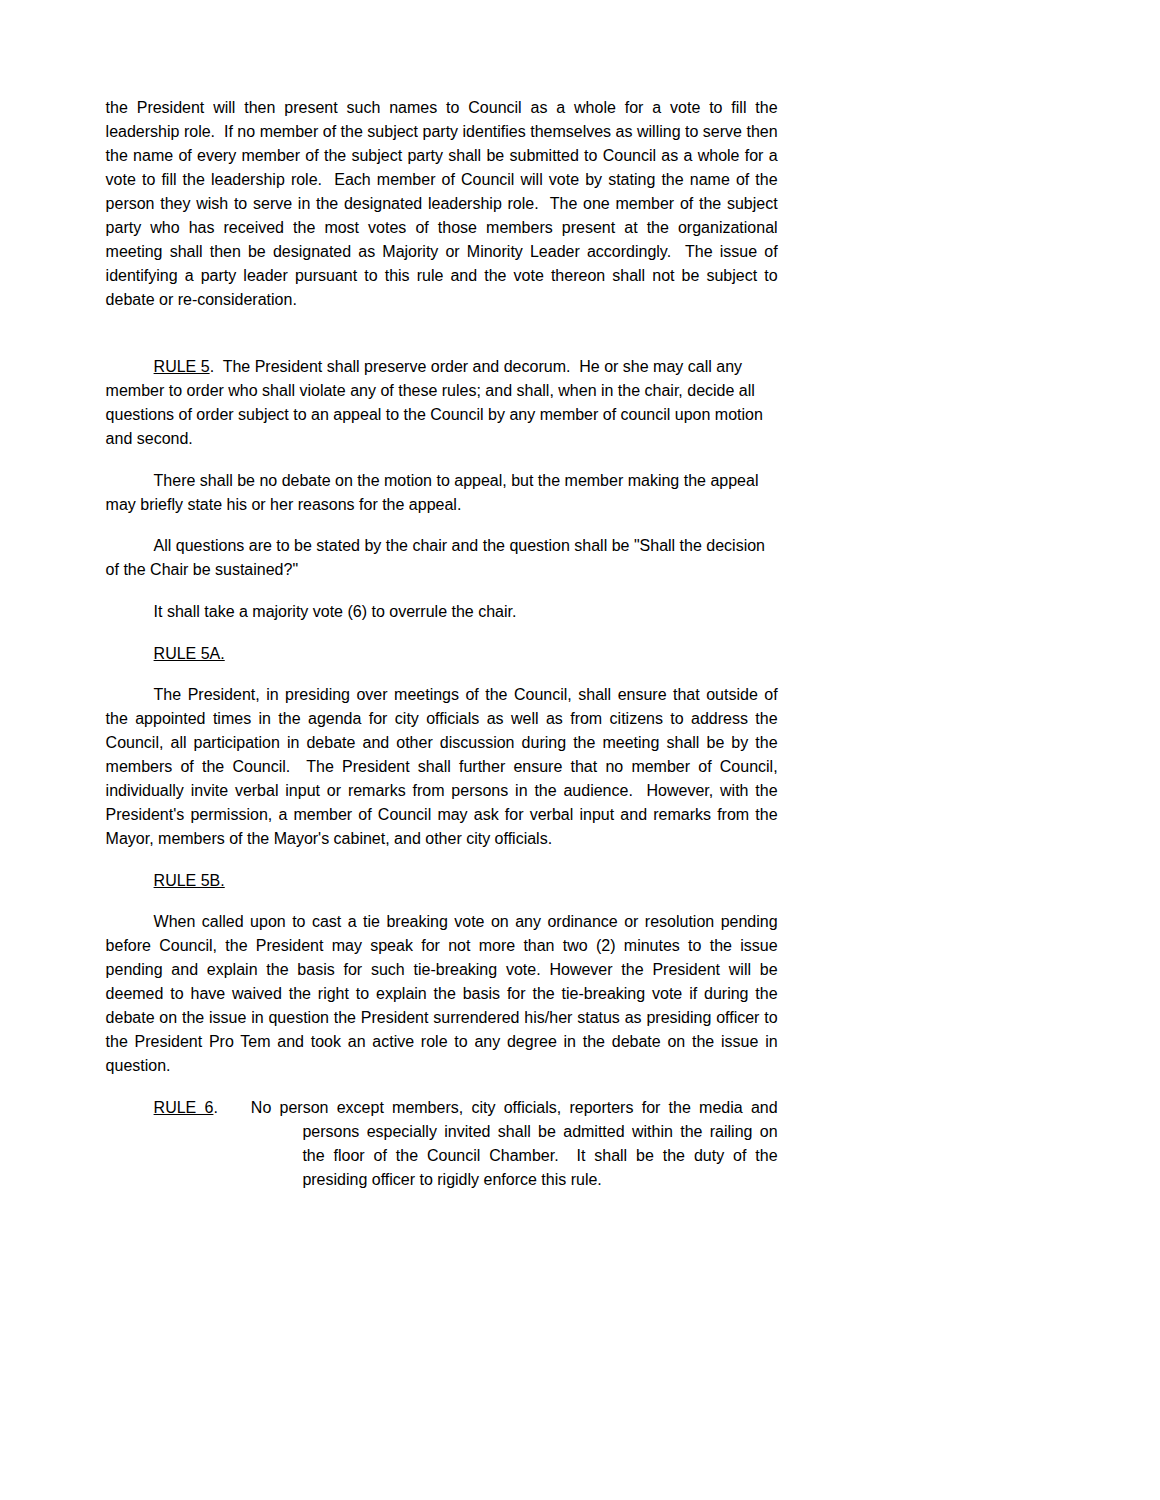the President will then present such names to Council as a whole for a vote to fill the leadership role. If no member of the subject party identifies themselves as willing to serve then the name of every member of the subject party shall be submitted to Council as a whole for a vote to fill the leadership role. Each member of Council will vote by stating the name of the person they wish to serve in the designated leadership role. The one member of the subject party who has received the most votes of those members present at the organizational meeting shall then be designated as Majority or Minority Leader accordingly. The issue of identifying a party leader pursuant to this rule and the vote thereon shall not be subject to debate or re-consideration.
RULE 5. The President shall preserve order and decorum. He or she may call any member to order who shall violate any of these rules; and shall, when in the chair, decide all questions of order subject to an appeal to the Council by any member of council upon motion and second.
There shall be no debate on the motion to appeal, but the member making the appeal may briefly state his or her reasons for the appeal.
All questions are to be stated by the chair and the question shall be "Shall the decision of the Chair be sustained?"
It shall take a majority vote (6) to overrule the chair.
RULE 5A.
The President, in presiding over meetings of the Council, shall ensure that outside of the appointed times in the agenda for city officials as well as from citizens to address the Council, all participation in debate and other discussion during the meeting shall be by the members of the Council. The President shall further ensure that no member of Council, individually invite verbal input or remarks from persons in the audience. However, with the President's permission, a member of Council may ask for verbal input and remarks from the Mayor, members of the Mayor's cabinet, and other city officials.
RULE 5B.
When called upon to cast a tie breaking vote on any ordinance or resolution pending before Council, the President may speak for not more than two (2) minutes to the issue pending and explain the basis for such tie-breaking vote. However the President will be deemed to have waived the right to explain the basis for the tie-breaking vote if during the debate on the issue in question the President surrendered his/her status as presiding officer to the President Pro Tem and took an active role to any degree in the debate on the issue in question.
RULE 6. No person except members, city officials, reporters for the media and persons especially invited shall be admitted within the railing on the floor of the Council Chamber. It shall be the duty of the presiding officer to rigidly enforce this rule.